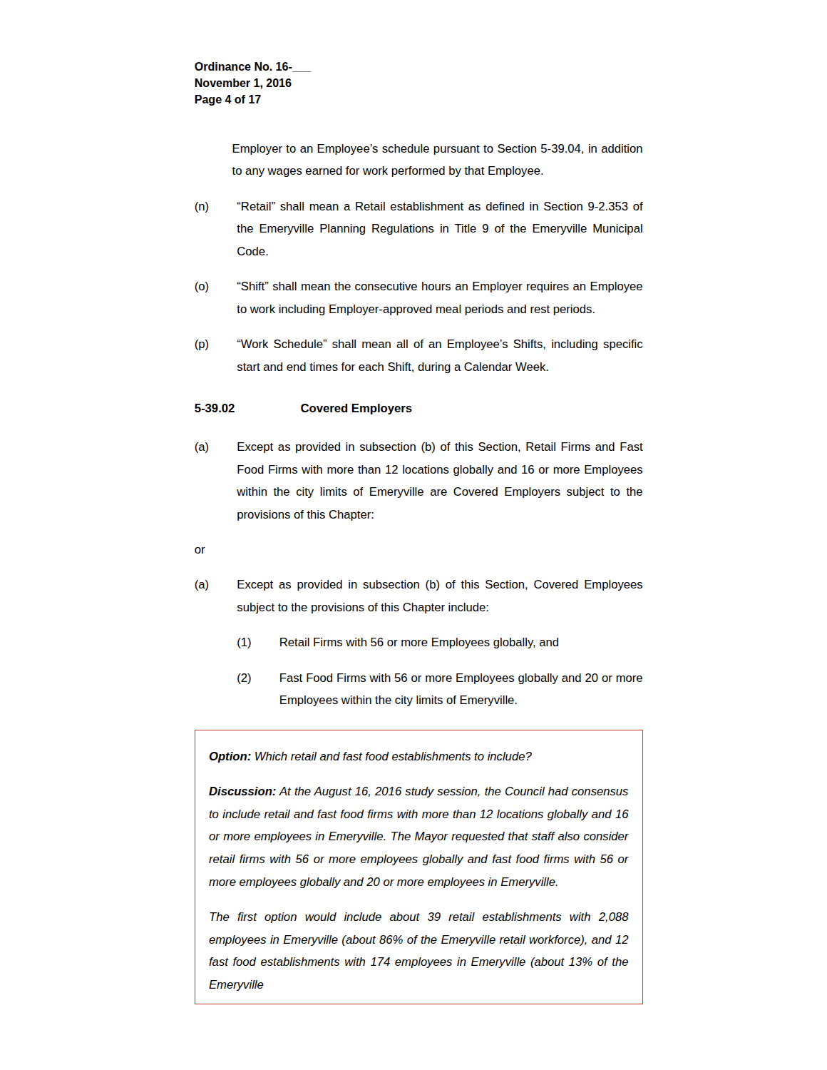Ordinance No. 16-___
November 1, 2016
Page 4 of 17
Employer to an Employee’s schedule pursuant to Section 5-39.04, in addition to any wages earned for work performed by that Employee.
(n)
“Retail” shall mean a Retail establishment as defined in Section 9-2.353 of the Emeryville Planning Regulations in Title 9 of the Emeryville Municipal Code.
(o)
“Shift” shall mean the consecutive hours an Employer requires an Employee to work including Employer-approved meal periods and rest periods.
(p)
“Work Schedule” shall mean all of an Employee’s Shifts, including specific start and end times for each Shift, during a Calendar Week.
5-39.02
Covered Employers
(a)
Except as provided in subsection (b) of this Section, Retail Firms and Fast Food Firms with more than 12 locations globally and 16 or more Employees within the city limits of Emeryville are Covered Employers subject to the provisions of this Chapter:
or
(a)
Except as provided in subsection (b) of this Section, Covered Employees subject to the provisions of this Chapter include:
(1)
Retail Firms with 56 or more Employees globally, and
(2)
Fast Food Firms with 56 or more Employees globally and 20 or more Employees within the city limits of Emeryville.
Option: Which retail and fast food establishments to include?
Discussion: At the August 16, 2016 study session, the Council had consensus to include retail and fast food firms with more than 12 locations globally and 16 or more employees in Emeryville. The Mayor requested that staff also consider retail firms with 56 or more employees globally and fast food firms with 56 or more employees globally and 20 or more employees in Emeryville.
The first option would include about 39 retail establishments with 2,088 employees in Emeryville (about 86% of the Emeryville retail workforce), and 12 fast food establishments with 174 employees in Emeryville (about 13% of the Emeryville